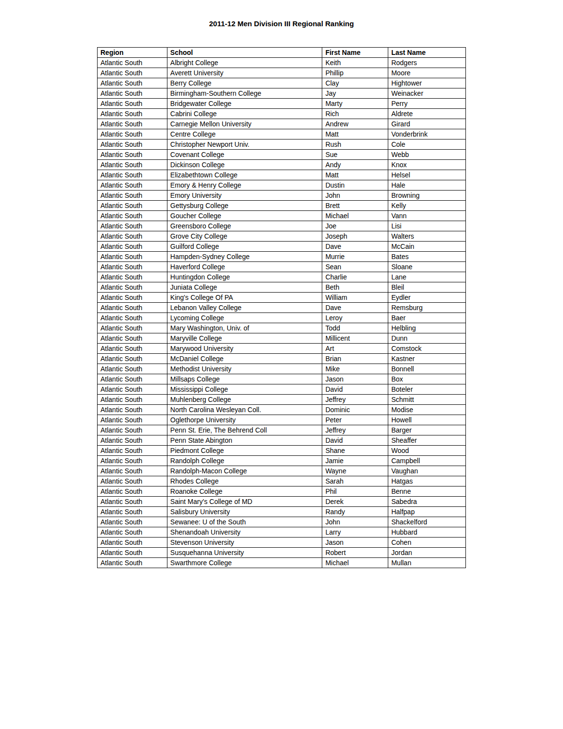2011-12 Men Division III Regional Ranking
| Region | School | First Name | Last Name |
| --- | --- | --- | --- |
| Atlantic South | Albright College | Keith | Rodgers |
| Atlantic South | Averett University | Phillip | Moore |
| Atlantic South | Berry College | Clay | Hightower |
| Atlantic South | Birmingham-Southern College | Jay | Weinacker |
| Atlantic South | Bridgewater College | Marty | Perry |
| Atlantic South | Cabrini College | Rich | Aldrete |
| Atlantic South | Carnegie Mellon University | Andrew | Girard |
| Atlantic South | Centre College | Matt | Vonderbrink |
| Atlantic South | Christopher Newport Univ. | Rush | Cole |
| Atlantic South | Covenant College | Sue | Webb |
| Atlantic South | Dickinson College | Andy | Knox |
| Atlantic South | Elizabethtown College | Matt | Helsel |
| Atlantic South | Emory & Henry College | Dustin | Hale |
| Atlantic South | Emory University | John | Browning |
| Atlantic South | Gettysburg College | Brett | Kelly |
| Atlantic South | Goucher College | Michael | Vann |
| Atlantic South | Greensboro College | Joe | Lisi |
| Atlantic South | Grove City College | Joseph | Walters |
| Atlantic South | Guilford College | Dave | McCain |
| Atlantic South | Hampden-Sydney College | Murrie | Bates |
| Atlantic South | Haverford College | Sean | Sloane |
| Atlantic South | Huntingdon College | Charlie | Lane |
| Atlantic South | Juniata College | Beth | Bleil |
| Atlantic South | King's College Of PA | William | Eydler |
| Atlantic South | Lebanon Valley College | Dave | Remsburg |
| Atlantic South | Lycoming College | Leroy | Baer |
| Atlantic South | Mary Washington, Univ. of | Todd | Helbling |
| Atlantic South | Maryville College | Millicent | Dunn |
| Atlantic South | Marywood University | Art | Comstock |
| Atlantic South | McDaniel College | Brian | Kastner |
| Atlantic South | Methodist University | Mike | Bonnell |
| Atlantic South | Millsaps College | Jason | Box |
| Atlantic South | Mississippi College | David | Boteler |
| Atlantic South | Muhlenberg College | Jeffrey | Schmitt |
| Atlantic South | North Carolina Wesleyan Coll. | Dominic | Modise |
| Atlantic South | Oglethorpe University | Peter | Howell |
| Atlantic South | Penn St. Erie, The Behrend Coll | Jeffrey | Barger |
| Atlantic South | Penn State Abington | David | Sheaffer |
| Atlantic South | Piedmont College | Shane | Wood |
| Atlantic South | Randolph College | Jamie | Campbell |
| Atlantic South | Randolph-Macon College | Wayne | Vaughan |
| Atlantic South | Rhodes College | Sarah | Hatgas |
| Atlantic South | Roanoke College | Phil | Benne |
| Atlantic South | Saint Mary's College of MD | Derek | Sabedra |
| Atlantic South | Salisbury University | Randy | Halfpap |
| Atlantic South | Sewanee: U of the South | John | Shackelford |
| Atlantic South | Shenandoah University | Larry | Hubbard |
| Atlantic South | Stevenson University | Jason | Cohen |
| Atlantic South | Susquehanna University | Robert | Jordan |
| Atlantic South | Swarthmore College | Michael | Mullan |